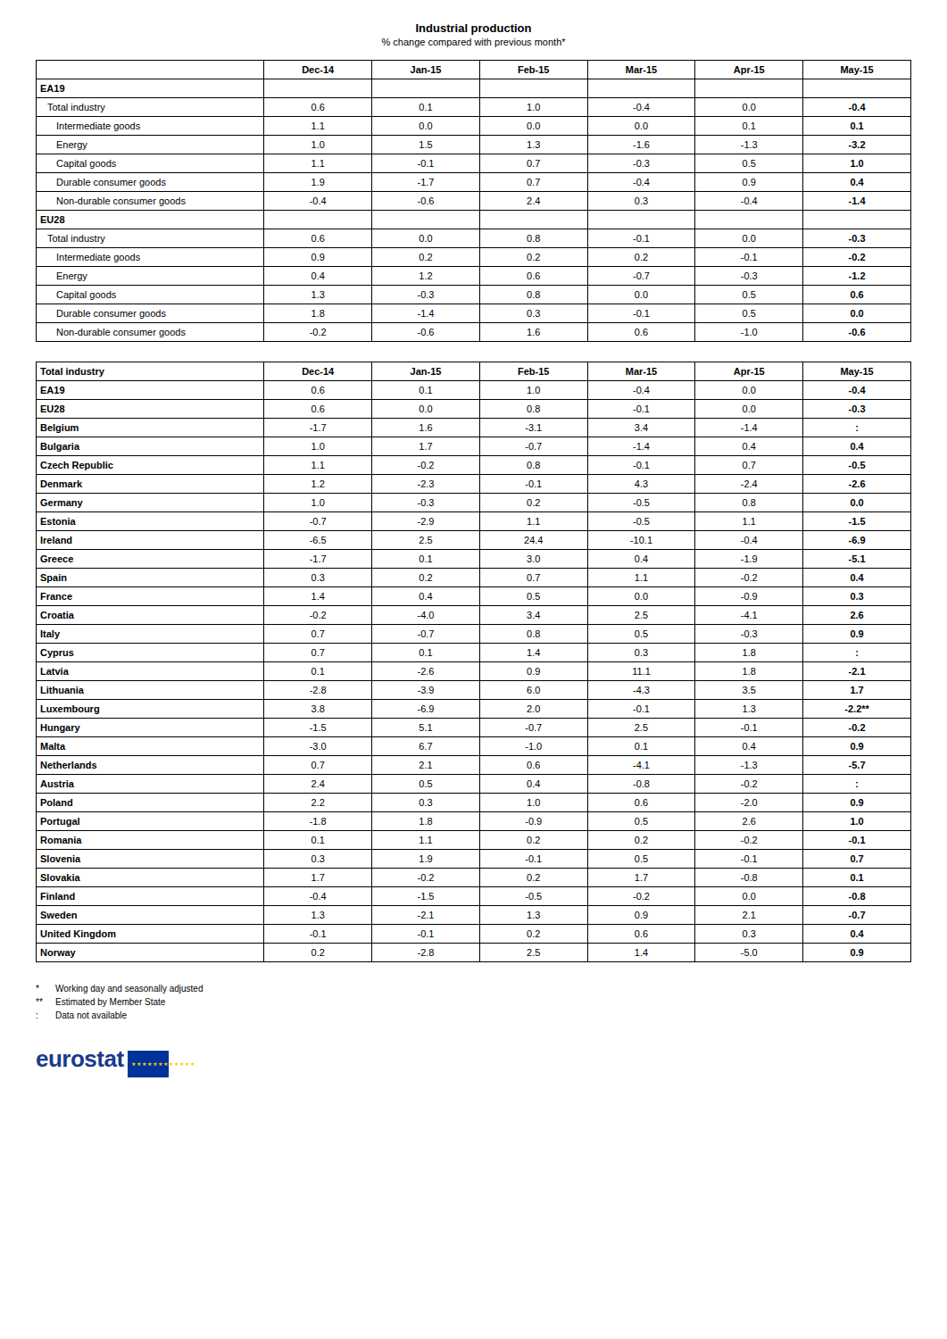Industrial production
% change compared with previous month*
| | Dec-14 | Jan-15 | Feb-15 | Mar-15 | Apr-15 | May-15 |
| --- | --- | --- | --- | --- | --- | --- |
| EA19 | | | | | | |
| Total industry | 0.6 | 0.1 | 1.0 | -0.4 | 0.0 | -0.4 |
| Intermediate goods | 1.1 | 0.0 | 0.0 | 0.0 | 0.1 | 0.1 |
| Energy | 1.0 | 1.5 | 1.3 | -1.6 | -1.3 | -3.2 |
| Capital goods | 1.1 | -0.1 | 0.7 | -0.3 | 0.5 | 1.0 |
| Durable consumer goods | 1.9 | -1.7 | 0.7 | -0.4 | 0.9 | 0.4 |
| Non-durable consumer goods | -0.4 | -0.6 | 2.4 | 0.3 | -0.4 | -1.4 |
| EU28 | | | | | | |
| Total industry | 0.6 | 0.0 | 0.8 | -0.1 | 0.0 | -0.3 |
| Intermediate goods | 0.9 | 0.2 | 0.2 | 0.2 | -0.1 | -0.2 |
| Energy | 0.4 | 1.2 | 0.6 | -0.7 | -0.3 | -1.2 |
| Capital goods | 1.3 | -0.3 | 0.8 | 0.0 | 0.5 | 0.6 |
| Durable consumer goods | 1.8 | -1.4 | 0.3 | -0.1 | 0.5 | 0.0 |
| Non-durable consumer goods | -0.2 | -0.6 | 1.6 | 0.6 | -1.0 | -0.6 |
| Total industry | Dec-14 | Jan-15 | Feb-15 | Mar-15 | Apr-15 | May-15 |
| --- | --- | --- | --- | --- | --- | --- |
| EA19 | 0.6 | 0.1 | 1.0 | -0.4 | 0.0 | -0.4 |
| EU28 | 0.6 | 0.0 | 0.8 | -0.1 | 0.0 | -0.3 |
| Belgium | -1.7 | 1.6 | -3.1 | 3.4 | -1.4 | : |
| Bulgaria | 1.0 | 1.7 | -0.7 | -1.4 | 0.4 | 0.4 |
| Czech Republic | 1.1 | -0.2 | 0.8 | -0.1 | 0.7 | -0.5 |
| Denmark | 1.2 | -2.3 | -0.1 | 4.3 | -2.4 | -2.6 |
| Germany | 1.0 | -0.3 | 0.2 | -0.5 | 0.8 | 0.0 |
| Estonia | -0.7 | -2.9 | 1.1 | -0.5 | 1.1 | -1.5 |
| Ireland | -6.5 | 2.5 | 24.4 | -10.1 | -0.4 | -6.9 |
| Greece | -1.7 | 0.1 | 3.0 | 0.4 | -1.9 | -5.1 |
| Spain | 0.3 | 0.2 | 0.7 | 1.1 | -0.2 | 0.4 |
| France | 1.4 | 0.4 | 0.5 | 0.0 | -0.9 | 0.3 |
| Croatia | -0.2 | -4.0 | 3.4 | 2.5 | -4.1 | 2.6 |
| Italy | 0.7 | -0.7 | 0.8 | 0.5 | -0.3 | 0.9 |
| Cyprus | 0.7 | 0.1 | 1.4 | 0.3 | 1.8 | : |
| Latvia | 0.1 | -2.6 | 0.9 | 11.1 | 1.8 | -2.1 |
| Lithuania | -2.8 | -3.9 | 6.0 | -4.3 | 3.5 | 1.7 |
| Luxembourg | 3.8 | -6.9 | 2.0 | -0.1 | 1.3 | -2.2** |
| Hungary | -1.5 | 5.1 | -0.7 | 2.5 | -0.1 | -0.2 |
| Malta | -3.0 | 6.7 | -1.0 | 0.1 | 0.4 | 0.9 |
| Netherlands | 0.7 | 2.1 | 0.6 | -4.1 | -1.3 | -5.7 |
| Austria | 2.4 | 0.5 | 0.4 | -0.8 | -0.2 | : |
| Poland | 2.2 | 0.3 | 1.0 | 0.6 | -2.0 | 0.9 |
| Portugal | -1.8 | 1.8 | -0.9 | 0.5 | 2.6 | 1.0 |
| Romania | 0.1 | 1.1 | 0.2 | 0.2 | -0.2 | -0.1 |
| Slovenia | 0.3 | 1.9 | -0.1 | 0.5 | -0.1 | 0.7 |
| Slovakia | 1.7 | -0.2 | 0.2 | 1.7 | -0.8 | 0.1 |
| Finland | -0.4 | -1.5 | -0.5 | -0.2 | 0.0 | -0.8 |
| Sweden | 1.3 | -2.1 | 1.3 | 0.9 | 2.1 | -0.7 |
| United Kingdom | -0.1 | -0.1 | 0.2 | 0.6 | 0.3 | 0.4 |
| Norway | 0.2 | -2.8 | 2.5 | 1.4 | -5.0 | 0.9 |
*Working day and seasonally adjusted
**Estimated by Member State
: Data not available
eurostat